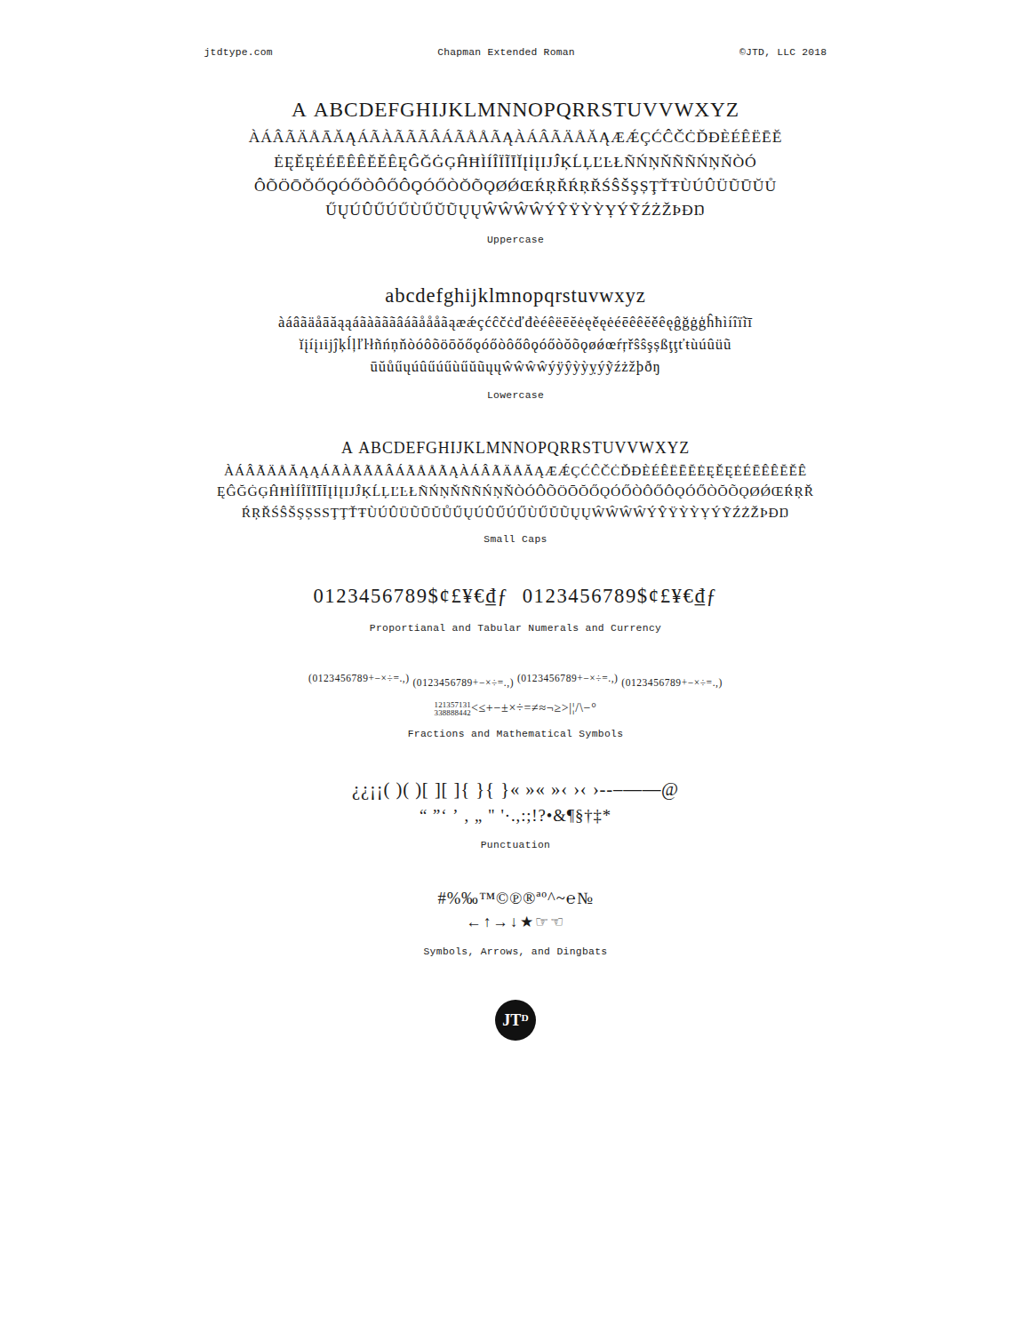jtdtype.com
Chapman Extended Roman
©JTD, LLC 2018
A ABCDEFGHIJKLMNNOPQRRSTUVVWXYZ
ÀÁÂÃÄÅĀĂĄÁÃÀÃÃÃÂÁÃÅÅÃĄÀÁÂÃÄÅĂĄÆǼÇĆĈČĊĎĐÈÉÊËĒĔ
ĖĘĚĘĖÉĒÊÊĔĚÊĘĜĞĠĢĤĦÌÍÎÏĨĪĬĮİĮIJĴĶĹĻĽĿŁÑŃŅŇÑÑŃŅŇÒÓ
ÔÕÖŌŎŐǪÓŐÒÔŐÔǪÓŐÒŎÕǪØǾŒŔŖŘŔŖŘŚŜŠŞȘŢŤŦÙÚÛÜŨŪŬŮ
ŰŲÚÛŰÚŰÙŰŬŨŲŲŴŴŴŴÝŶŸỲỲỴÝỸŹŻŽÞĐŊ
Uppercase
abcdefghijklmnopqrstuvwxyz
àáâãäåāăąąáãàãããâáãåååãąæǽçćĉčċďđèéêëēĕėęěęėéēêêĕěêęĝğġģĥħìíîïĩī
ĭįíįıijĵķĺļľŀłñńņňòóôõöōŏőǫóőòôőôǫóőòŏõǫøǿœŕŗřŝŝşșßţţťŧùúûüũ
ūŭůűųúûűúűùűŭũųųŵŵŵŵýÿŷỳỳỵýỹźżžþðŋ
Lowercase
A ABCDEFGHIJKLMNNOPQRRSTUVVWXYZ
ÀÁÂÃÄÅĂĄĄÁÃÀÃÃÃÂÁÃÅÅÃĄÀÁÂÃÄÅĂĄÆǼÇĆĈČĊĎĐÈÉÊËĒĔĖĘĚĘĖÉĒÊÊĔĚÊ
ĘĜĞĠĢĤĦÌÍÎÏĨĪĬĮİĮIJĴĶĹĻĽĿŁÑŃŅŇÑÑŃŅŇÒÓÔÕÖŌŎŐǪÓŐÒÔŐÔǪÓŐÒŎÕǪØǾŒŔŖŘ
ŔŖŘŚŜŠŞȘSSŢŢŤŦÙÚÛÜŨŪŬŮŰŲÚÛŰÚŰÙŰŬŨŲŲŴŴŴŴÝŶŸỲỲỴÝỸŹŻŽÞĐŊ
Small Caps
0123456789$¢£¥€₫ƒ 0123456789$¢£¥€₫ƒ
Proportianal and Tabular Numerals and Currency
(0123456789+−×÷=.,) (0123456789+−×÷=.,) (0123456789+−×÷=.,) (0123456789+−×÷=.,)
132318385878143412<≤+−±×÷=≠≈¬≥>|¦/\−°
Fractions and Mathematical Symbols
¿¿¡¡( )( )[ ][ ]{ }{ }« »« »‹ ›‹ ›--–—―@
“ ”‘ ’ , „ " '·.,:;!?•&¶§†‡*
Punctuation
#%‰™©℗®ªº^~℮№
←↑→↓★☞☜
Symbols, Arrows, and Dingbats
JTD